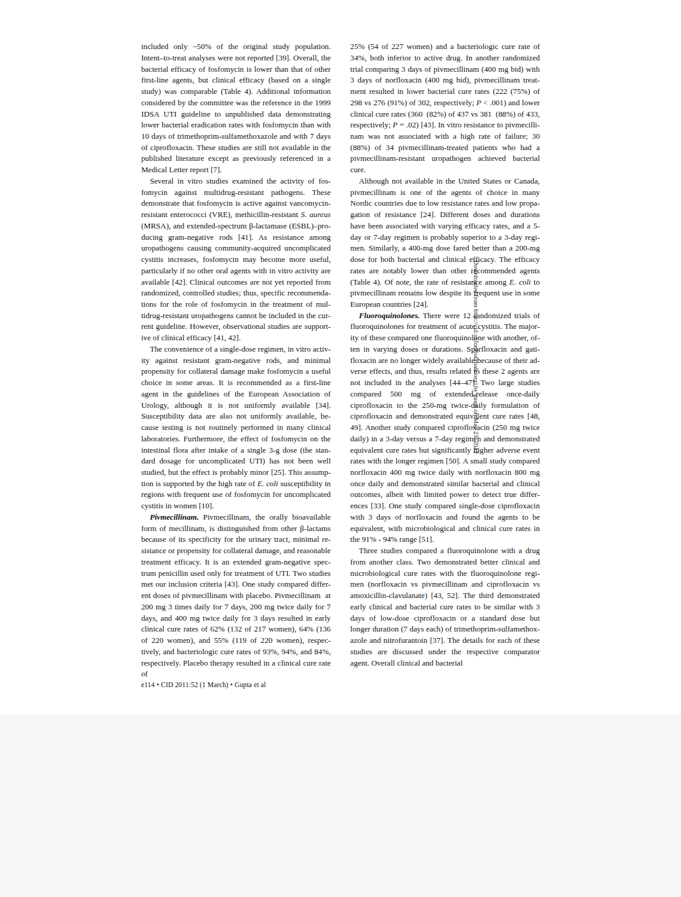included only ~50% of the original study population. Intent–to-treat analyses were not reported [39]. Overall, the bacterial efficacy of fosfomycin is lower than that of other first-line agents, but clinical efficacy (based on a single study) was comparable (Table 4). Additional information considered by the committee was the reference in the 1999 IDSA UTI guideline to unpublished data demonstrating lower bacterial eradication rates with fosfomycin than with 10 days of trimethoprim-sulfamethoxazole and with 7 days of ciprofloxacin. These studies are still not available in the published literature except as previously referenced in a Medical Letter report [7].
Several in vitro studies examined the activity of fosfomycin against multidrug-resistant pathogens. These demonstrate that fosfomycin is active against vancomycin-resistant enterococci (VRE), methicillin-resistant S. aureus (MRSA), and extended-spectrum β-lactamase (ESBL)–producing gram-negative rods [41]. As resistance among uropathogens causing community-acquired uncomplicated cystitis increases, fosfomycin may become more useful, particularly if no other oral agents with in vitro activity are available [42]. Clinical outcomes are not yet reported from randomized, controlled studies; thus, specific recommendations for the role of fosfomycin in the treatment of multidrug-resistant uropathogens cannot be included in the current guideline. However, observational studies are supportive of clinical efficacy [41, 42].
The convenience of a single-dose regimen, in vitro activity against resistant gram-negative rods, and minimal propensity for collateral damage make fosfomycin a useful choice in some areas. It is recommended as a first-line agent in the guidelines of the European Association of Urology, although it is not uniformly available [34]. Susceptibility data are also not uniformly available, because testing is not routinely performed in many clinical laboratories. Furthermore, the effect of fosfomycin on the intestinal flora after intake of a single 3-g dose (the standard dosage for uncomplicated UTI) has not been well studied, but the effect is probably minor [25]. This assumption is supported by the high rate of E. coli susceptibility in regions with frequent use of fosfomycin for uncomplicated cystitis in women [10].
Pivmecillinam. Pivmecillinam, the orally bioavailable form of mecillinam, is distinguished from other β-lactams because of its specificity for the urinary tract, minimal resistance or propensity for collateral damage, and reasonable treatment efficacy. It is an extended gram-negative spectrum penicillin used only for treatment of UTI. Two studies met our inclusion criteria [43]. One study compared different doses of pivmecillinam with placebo. Pivmecillinam at 200 mg 3 times daily for 7 days, 200 mg twice daily for 7 days, and 400 mg twice daily for 3 days resulted in early clinical cure rates of 62% (132 of 217 women), 64% (136 of 220 women), and 55% (119 of 220 women), respectively, and bacteriologic cure rates of 93%, 94%, and 84%, respectively. Placebo therapy resulted in a clinical cure rate of
25% (54 of 227 women) and a bacteriologic cure rate of 34%, both inferior to active drug. In another randomized trial comparing 3 days of pivmecillinam (400 mg bid) with 3 days of norfloxacin (400 mg bid), pivmecillinam treatment resulted in lower bacterial cure rates (222 (75%) of 298 vs 276 (91%) of 302, respectively; P < .001) and lower clinical cure rates (360 (82%) of 437 vs 381 (88%) of 433, respectively; P = .02) [43]. In vitro resistance to pivmecillinam was not associated with a high rate of failure; 30 (88%) of 34 pivmecillinam-treated patients who had a pivmecillinam-resistant uropathogen achieved bacterial cure.
Although not available in the United States or Canada, pivmecillinam is one of the agents of choice in many Nordic countries due to low resistance rates and low propagation of resistance [24]. Different doses and durations have been associated with varying efficacy rates, and a 5-day or 7-day regimen is probably superior to a 3-day regimen. Similarly, a 400-mg dose fared better than a 200-mg dose for both bacterial and clinical efficacy. The efficacy rates are notably lower than other recommended agents (Table 4). Of note, the rate of resistance among E. coli to pivmecillinam remains low despite its frequent use in some European countries [24].
Fluoroquinolones. There were 12 randomized trials of fluoroquinolones for treatment of acute cystitis. The majority of these compared one fluoroquinolone with another, often in varying doses or durations. Sparfloxacin and gatifloxacin are no longer widely available because of their adverse effects, and thus, results related to these 2 agents are not included in the analyses [44–47]. Two large studies compared 500 mg of extended-release once-daily ciprofloxacin to the 250-mg twice-daily formulation of ciprofloxacin and demonstrated equivalent cure rates [48, 49]. Another study compared ciprofloxacin (250 mg twice daily) in a 3-day versus a 7-day regimen and demonstrated equivalent cure rates but significantly higher adverse event rates with the longer regimen [50]. A small study compared norfloxacin 400 mg twice daily with norfloxacin 800 mg once daily and demonstrated similar bacterial and clinical outcomes, albeit with limited power to detect true differences [33]. One study compared single-dose ciprofloxacin with 3 days of norfloxacin and found the agents to be equivalent, with microbiological and clinical cure rates in the 91% - 94% range [51].
Three studies compared a fluoroquinolone with a drug from another class. Two demonstrated better clinical and microbiological cure rates with the fluoroquinolone regimen (norfloxacin vs pivmecillinam and ciprofloxacin vs amoxicillin-clavulanate) [43, 52]. The third demonstrated early clinical and bacterial cure rates to be similar with 3 days of low-dose ciprofloxacin or a standard dose but longer duration (7 days each) of trimethoprim-sulfamethoxazole and nitrofurantoin [37]. The details for each of these studies are discussed under the respective comparator agent. Overall clinical and bacterial
e114•CID 2011:52 (1 March)•Gupta et al
Downloaded from http://cid.oxfordjournals.org/ by guest on May 23, 2012